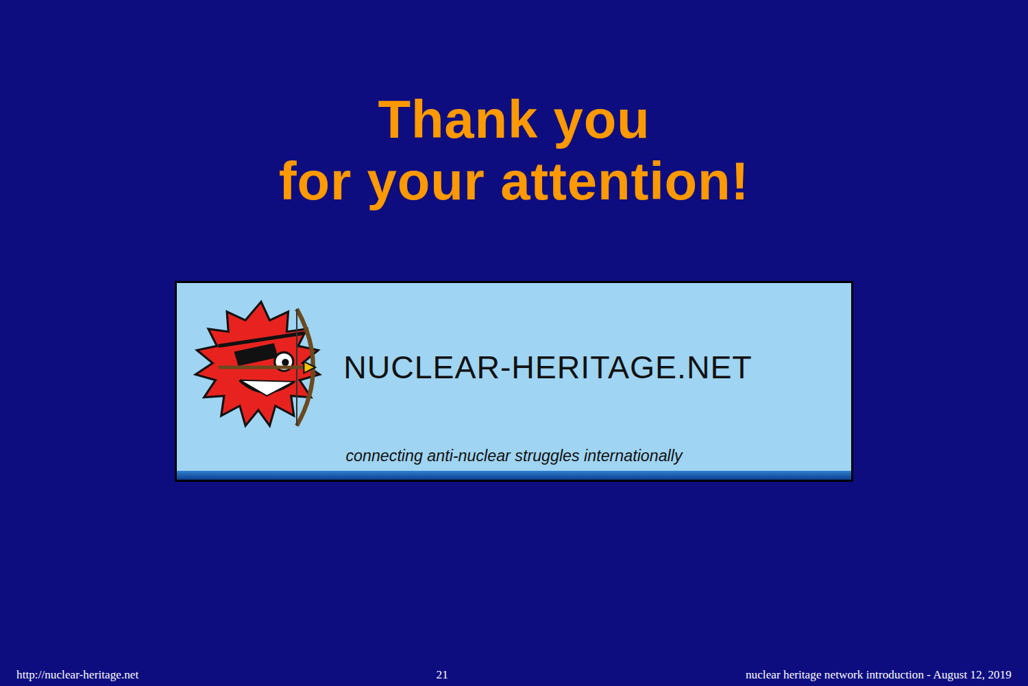Thank you
for your attention!
Nuclear-Heritage.net
connecting anti-nuclear struggles internationally
http://nuclear-heritage.net
21
nuclear heritage network introduction - August 12, 2019